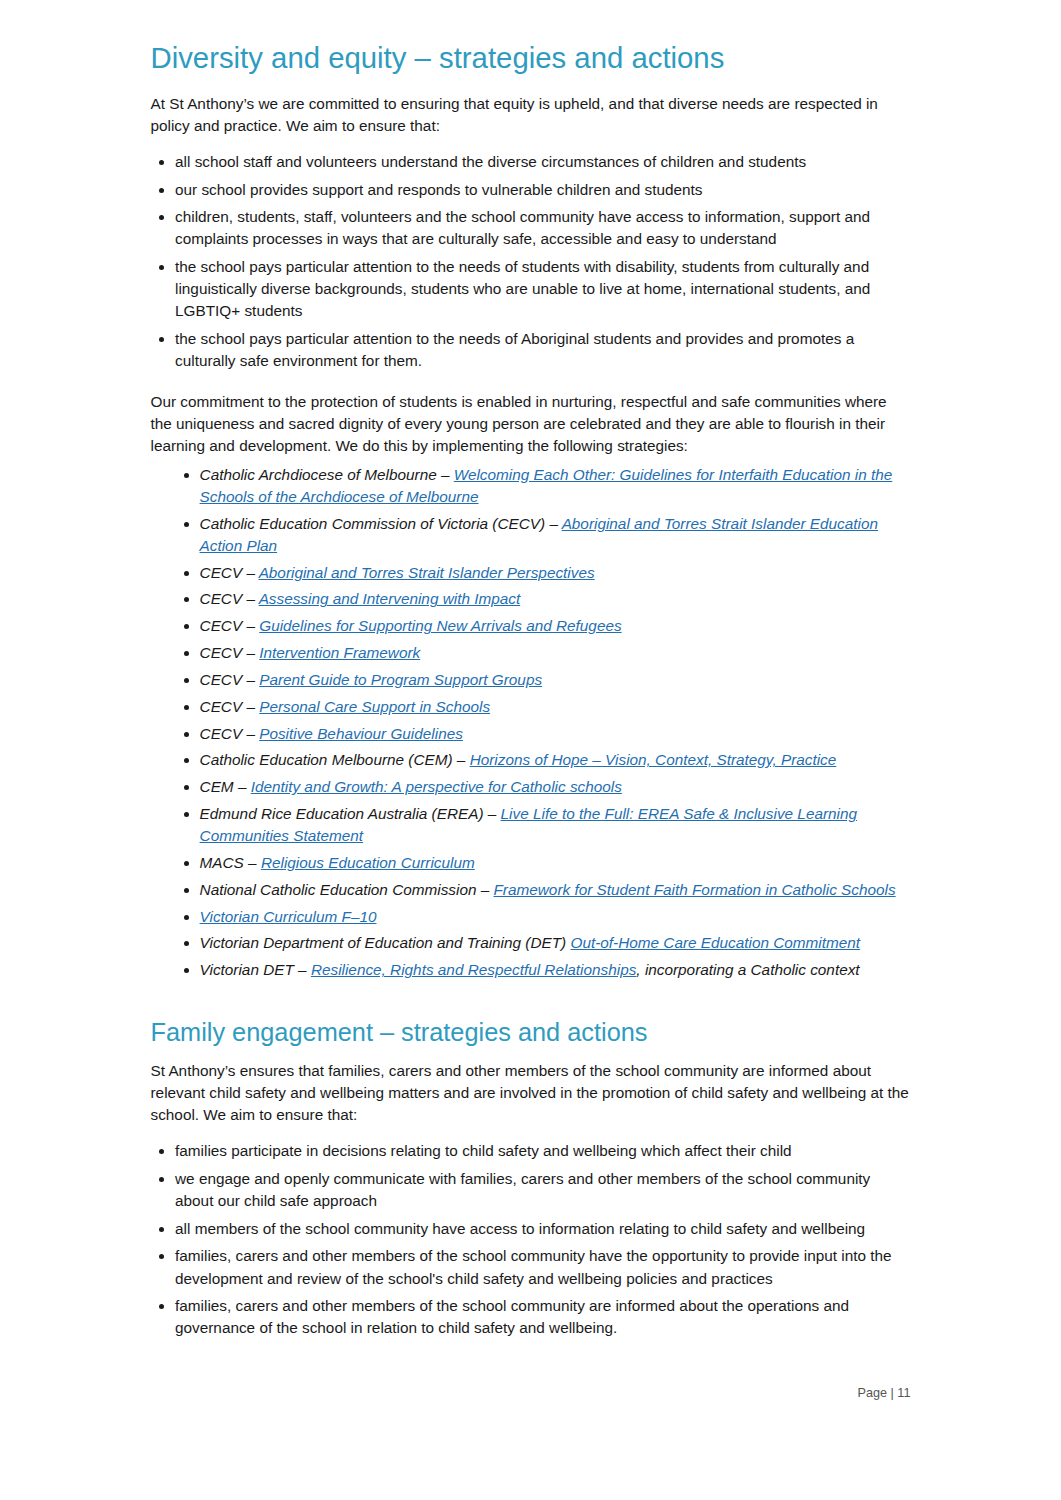Diversity and equity – strategies and actions
At St Anthony’s we are committed to ensuring that equity is upheld, and that diverse needs are respected in policy and practice. We aim to ensure that:
all school staff and volunteers understand the diverse circumstances of children and students
our school provides support and responds to vulnerable children and students
children, students, staff, volunteers and the school community have access to information, support and complaints processes in ways that are culturally safe, accessible and easy to understand
the school pays particular attention to the needs of students with disability, students from culturally and linguistically diverse backgrounds, students who are unable to live at home, international students, and LGBTIQ+ students
the school pays particular attention to the needs of Aboriginal students and provides and promotes a culturally safe environment for them.
Our commitment to the protection of students is enabled in nurturing, respectful and safe communities where the uniqueness and sacred dignity of every young person are celebrated and they are able to flourish in their learning and development. We do this by implementing the following strategies:
Catholic Archdiocese of Melbourne – Welcoming Each Other: Guidelines for Interfaith Education in the Schools of the Archdiocese of Melbourne
Catholic Education Commission of Victoria (CECV) – Aboriginal and Torres Strait Islander Education Action Plan
CECV – Aboriginal and Torres Strait Islander Perspectives
CECV – Assessing and Intervening with Impact
CECV – Guidelines for Supporting New Arrivals and Refugees
CECV – Intervention Framework
CECV – Parent Guide to Program Support Groups
CECV – Personal Care Support in Schools
CECV – Positive Behaviour Guidelines
Catholic Education Melbourne (CEM) – Horizons of Hope – Vision, Context, Strategy, Practice
CEM – Identity and Growth: A perspective for Catholic schools
Edmund Rice Education Australia (EREA) – Live Life to the Full: EREA Safe & Inclusive Learning Communities Statement
MACS – Religious Education Curriculum
National Catholic Education Commission – Framework for Student Faith Formation in Catholic Schools
Victorian Curriculum F–10
Victorian Department of Education and Training (DET) Out-of-Home Care Education Commitment
Victorian DET – Resilience, Rights and Respectful Relationships, incorporating a Catholic context
Family engagement – strategies and actions
St Anthony’s ensures that families, carers and other members of the school community are informed about relevant child safety and wellbeing matters and are involved in the promotion of child safety and wellbeing at the school. We aim to ensure that:
families participate in decisions relating to child safety and wellbeing which affect their child
we engage and openly communicate with families, carers and other members of the school community about our child safe approach
all members of the school community have access to information relating to child safety and wellbeing
families, carers and other members of the school community have the opportunity to provide input into the development and review of the school's child safety and wellbeing policies and practices
families, carers and other members of the school community are informed about the operations and governance of the school in relation to child safety and wellbeing.
Page | 11